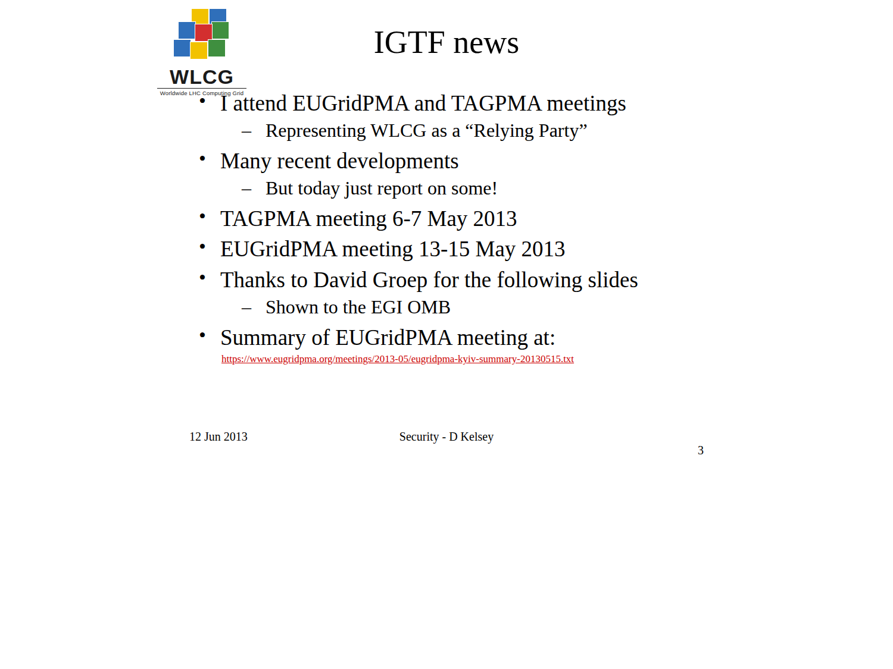WLCG
Worldwide LHC Computing Grid
IGTF news
I attend EUGridPMA and TAGPMA meetings
Representing WLCG as a “Relying Party”
Many recent developments
But today just report on some!
TAGPMA meeting 6-7 May 2013
EUGridPMA meeting 13-15 May 2013
Thanks to David Groep for the following slides
Shown to the EGI OMB
Summary of EUGridPMA meeting at: https://www.eugridpma.org/meetings/2013-05/eugridpma-kyiv-summary-20130515.txt
12 Jun 2013
Security - D Kelsey
3